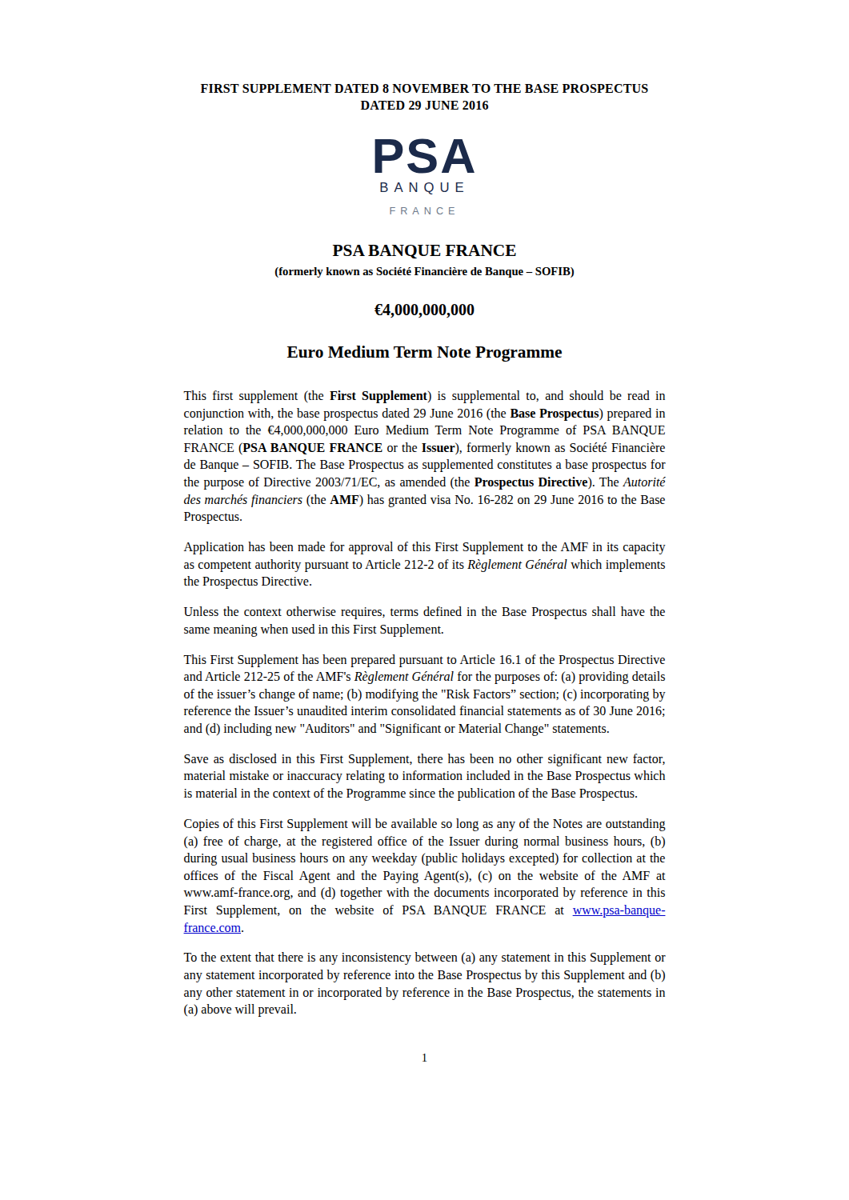FIRST SUPPLEMENT DATED 8 NOVEMBER TO THE BASE PROSPECTUS DATED 29 JUNE 2016
PSA BANQUE FRANCE
PSA BANQUE FRANCE
(formerly known as Société Financière de Banque – SOFIB)
€4,000,000,000
Euro Medium Term Note Programme
This first supplement (the First Supplement) is supplemental to, and should be read in conjunction with, the base prospectus dated 29 June 2016 (the Base Prospectus) prepared in relation to the €4,000,000,000 Euro Medium Term Note Programme of PSA BANQUE FRANCE (PSA BANQUE FRANCE or the Issuer), formerly known as Société Financière de Banque – SOFIB. The Base Prospectus as supplemented constitutes a base prospectus for the purpose of Directive 2003/71/EC, as amended (the Prospectus Directive). The Autorité des marchés financiers (the AMF) has granted visa No. 16-282 on 29 June 2016 to the Base Prospectus.
Application has been made for approval of this First Supplement to the AMF in its capacity as competent authority pursuant to Article 212-2 of its Règlement Général which implements the Prospectus Directive.
Unless the context otherwise requires, terms defined in the Base Prospectus shall have the same meaning when used in this First Supplement.
This First Supplement has been prepared pursuant to Article 16.1 of the Prospectus Directive and Article 212-25 of the AMF's Règlement Général for the purposes of: (a) providing details of the issuer’s change of name; (b) modifying the "Risk Factors” section; (c) incorporating by reference the Issuer’s unaudited interim consolidated financial statements as of 30 June 2016; and (d) including new "Auditors" and "Significant or Material Change" statements.
Save as disclosed in this First Supplement, there has been no other significant new factor, material mistake or inaccuracy relating to information included in the Base Prospectus which is material in the context of the Programme since the publication of the Base Prospectus.
Copies of this First Supplement will be available so long as any of the Notes are outstanding (a) free of charge, at the registered office of the Issuer during normal business hours, (b) during usual business hours on any weekday (public holidays excepted) for collection at the offices of the Fiscal Agent and the Paying Agent(s), (c) on the website of the AMF at www.amf-france.org, and (d) together with the documents incorporated by reference in this First Supplement, on the website of PSA BANQUE FRANCE at www.psa-banque-france.com.
To the extent that there is any inconsistency between (a) any statement in this Supplement or any statement incorporated by reference into the Base Prospectus by this Supplement and (b) any other statement in or incorporated by reference in the Base Prospectus, the statements in (a) above will prevail.
1